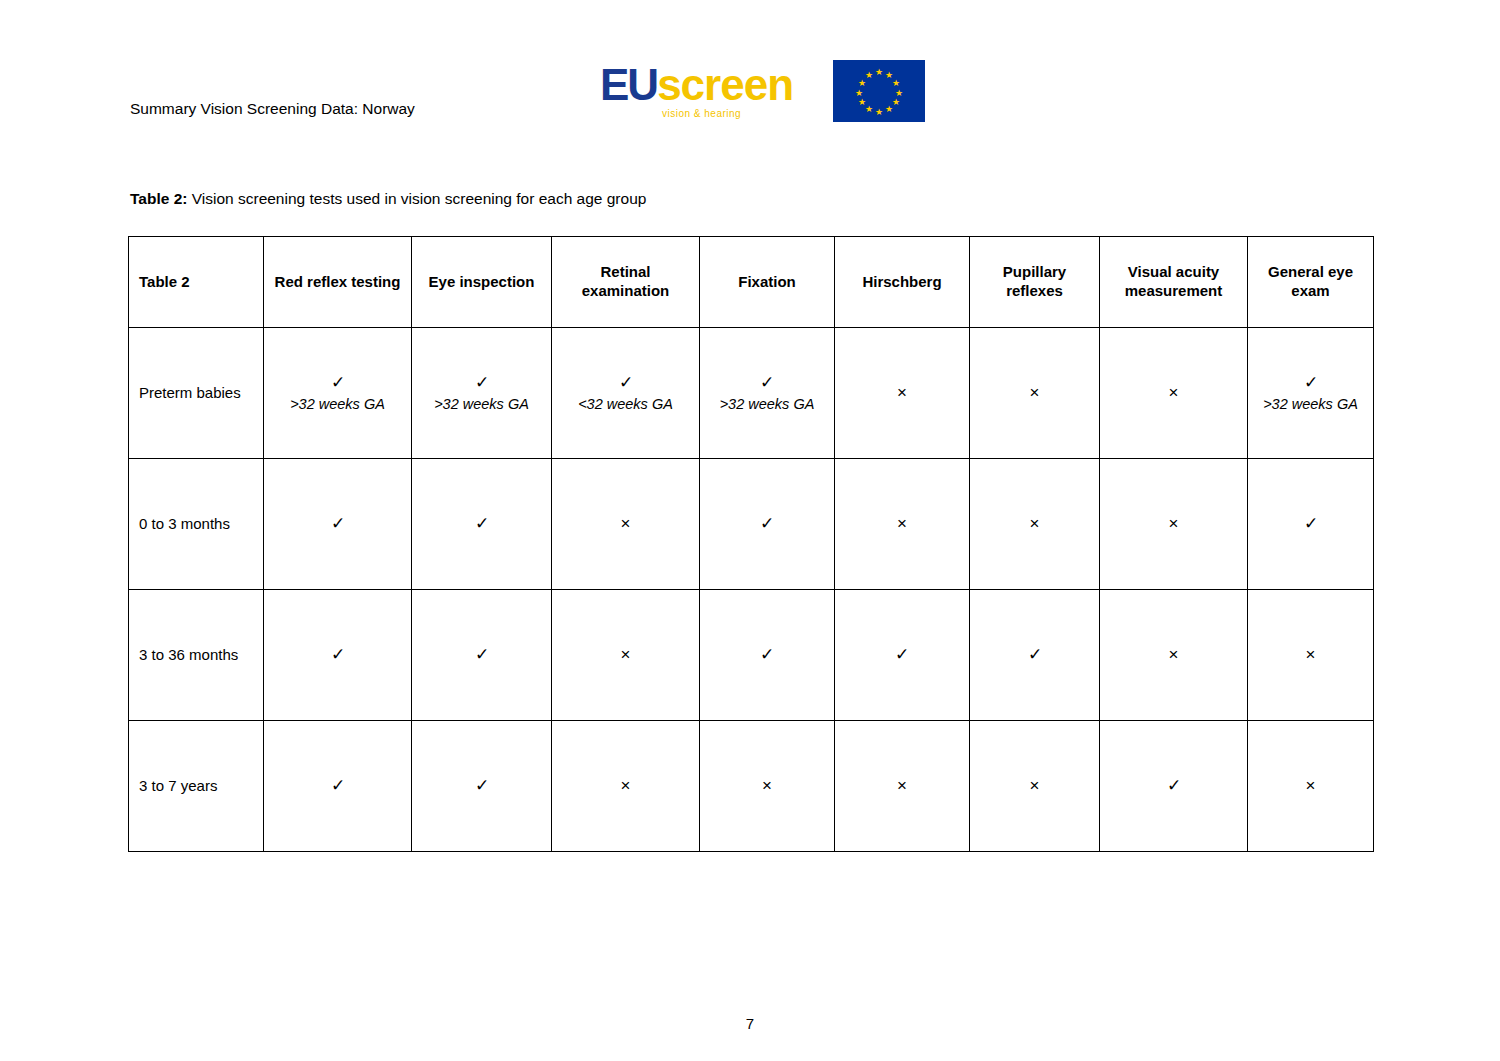Summary Vision Screening Data: Norway
EU screen
vision & hearing
★ ★ ★ ★ ★ ★ ★ ★ ★ ★ ★ ★
Table 2: Vision screening tests used in vision screening for each age group
| Table 2 | Red reflex testing | Eye inspection | Retinal examination | Fixation | Hirschberg | Pupillary reflexes | Visual acuity measurement | General eye exam |
| --- | --- | --- | --- | --- | --- | --- | --- | --- |
| Preterm babies | ✓ >32 weeks GA | ✓ >32 weeks GA | ✓ <32 weeks GA | ✓ >32 weeks GA | × | × | × | ✓ >32 weeks GA |
| 0 to 3 months | ✓ | ✓ | × | ✓ | × | × | × | ✓ |
| 3 to 36 months | ✓ | ✓ | × | ✓ | ✓ | ✓ | × | × |
| 3 to 7 years | ✓ | ✓ | × | × | × | × | ✓ | × |
7